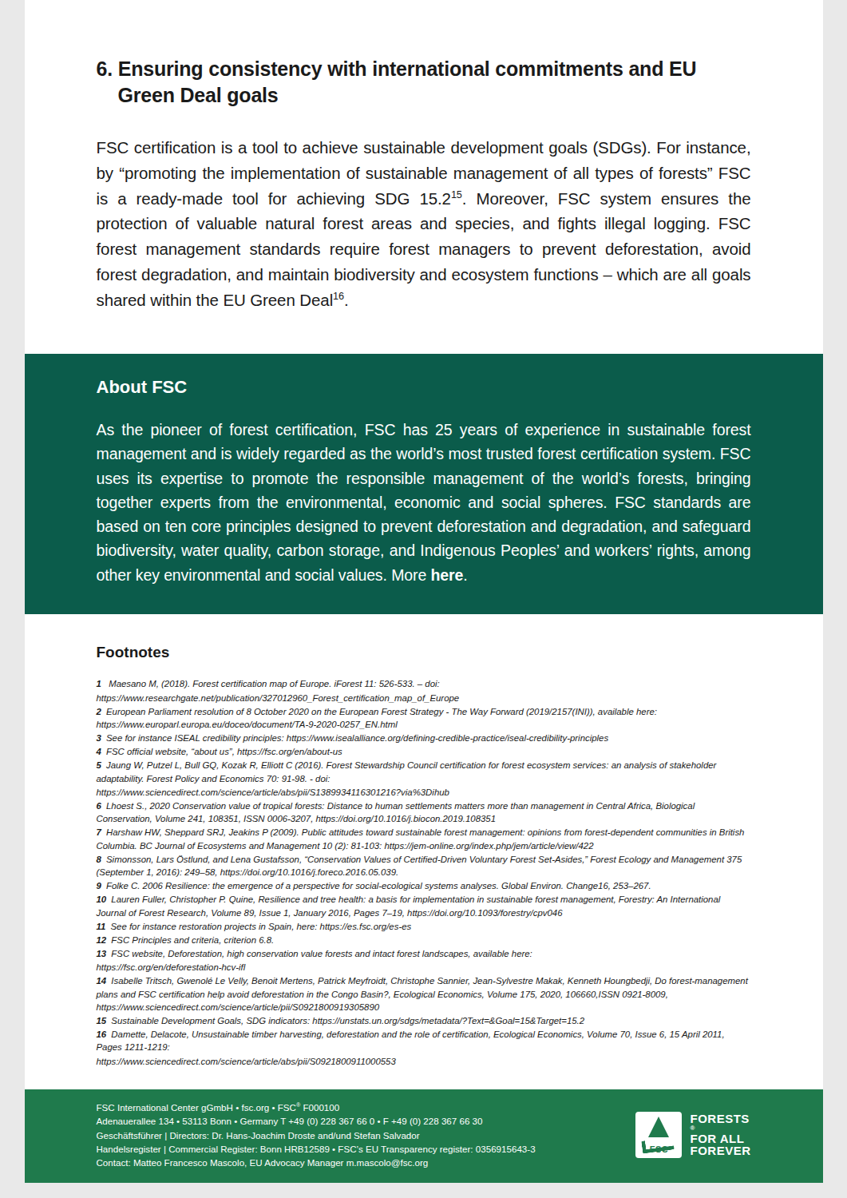6. Ensuring consistency with international commitments and EU
Green Deal goals
FSC certification is a tool to achieve sustainable development goals (SDGs). For instance, by “promoting the implementation of sustainable management of all types of forests” FSC is a ready-made tool for achieving SDG 15.215. Moreover, FSC system ensures the protection of valuable natural forest areas and species, and fights illegal logging. FSC forest management standards require forest managers to prevent deforestation, avoid forest degradation, and maintain biodiversity and ecosystem functions – which are all goals shared within the EU Green Deal16.
About FSC
As the pioneer of forest certification, FSC has 25 years of experience in sustainable forest management and is widely regarded as the world’s most trusted forest certification system. FSC uses its expertise to promote the responsible management of the world’s forests, bringing together experts from the environmental, economic and social spheres. FSC standards are based on ten core principles designed to prevent deforestation and degradation, and safeguard biodiversity, water quality, carbon storage, and Indigenous Peoples’ and workers’ rights, among other key environmental and social values. More here.
Footnotes
1 Maesano M, (2018). Forest certification map of Europe. iForest 11: 526-533. – doi:
https://www.researchgate.net/publication/327012960_Forest_certification_map_of_Europe
2 European Parliament resolution of 8 October 2020 on the European Forest Strategy - The Way Forward (2019/2157(INI)), available here: https://www.europarl.europa.eu/doceo/document/TA-9-2020-0257_EN.html
3 See for instance ISEAL credibility principles: https://www.isealalliance.org/defining-credible-practice/iseal-credibility-principles
4 FSC official website, “about us”, https://fsc.org/en/about-us
5 Jaung W, Putzel L, Bull GQ, Kozak R, Elliott C (2016). Forest Stewardship Council certification for forest ecosystem services: an analysis of stakeholder adaptability. Forest Policy and Economics 70: 91-98. - doi:
https://www.sciencedirect.com/science/article/abs/pii/S1389934116301216?via%3Dihub
6 Lhoest S., 2020 Conservation value of tropical forests: Distance to human settlements matters more than management in Central Africa, Biological Conservation, Volume 241, 108351, ISSN 0006-3207, https://doi.org/10.1016/j.biocon.2019.108351
7 Harshaw HW, Sheppard SRJ, Jeakins P (2009). Public attitudes toward sustainable forest management: opinions from forest-dependent communities in British Columbia. BC Journal of Ecosystems and Management 10 (2): 81-103: https://jem-online.org/index.php/jem/article/view/422
8 Simonsson, Lars Östlund, and Lena Gustafsson, “Conservation Values of Certified-Driven Voluntary Forest Set-Asides,” Forest Ecology and Management 375 (September 1, 2016): 249–58, https://doi.org/10.1016/j.foreco.2016.05.039.
9 Folke C. 2006 Resilience: the emergence of a perspective for social-ecological systems analyses. Global Environ. Change16, 253–267.
10 Lauren Fuller, Christopher P. Quine, Resilience and tree health: a basis for implementation in sustainable forest management, Forestry: An International Journal of Forest Research, Volume 89, Issue 1, January 2016, Pages 7–19, https://doi.org/10.1093/forestry/cpv046
11 See for instance restoration projects in Spain, here: https://es.fsc.org/es-es
12 FSC Principles and criteria, criterion 6.8.
13 FSC website, Deforestation, high conservation value forests and intact forest landscapes, available here:
https://fsc.org/en/deforestation-hcv-ifl
14 Isabelle Tritsch, Gwenolé Le Velly, Benoit Mertens, Patrick Meyfroidt, Christophe Sannier, Jean-Sylvestre Makak, Kenneth Houngbedji, Do forest-management plans and FSC certification help avoid deforestation in the Congo Basin?, Ecological Economics, Volume 175, 2020, 106660,ISSN 0921-8009, https://www.sciencedirect.com/science/article/pii/S0921800919305890
15 Sustainable Development Goals, SDG indicators: https://unstats.un.org/sdgs/metadata/?Text=&Goal=15&Target=15.2
16 Damette, Delacote, Unsustainable timber harvesting, deforestation and the role of certification, Ecological Economics, Volume 70, Issue 6, 15 April 2011, Pages 1211-1219:
https://www.sciencedirect.com/science/article/abs/pii/S0921800911000553
FSC International Center gGmbH • fsc.org • FSC® F000100
Adenauerallee 134 • 53113 Bonn • Germany T +49 (0) 228 367 66 0 • F +49 (0) 228 367 66 30
Geschäftsführer | Directors: Dr. Hans-Joachim Droste and/und Stefan Salvador
Handelsregister | Commercial Register: Bonn HRB12589 • FSC’s EU Transparency register: 0356915643-3
Contact: Matteo Francesco Mascolo, EU Advocacy Manager m.mascolo@fsc.org
FSC
Forests® For All Forever